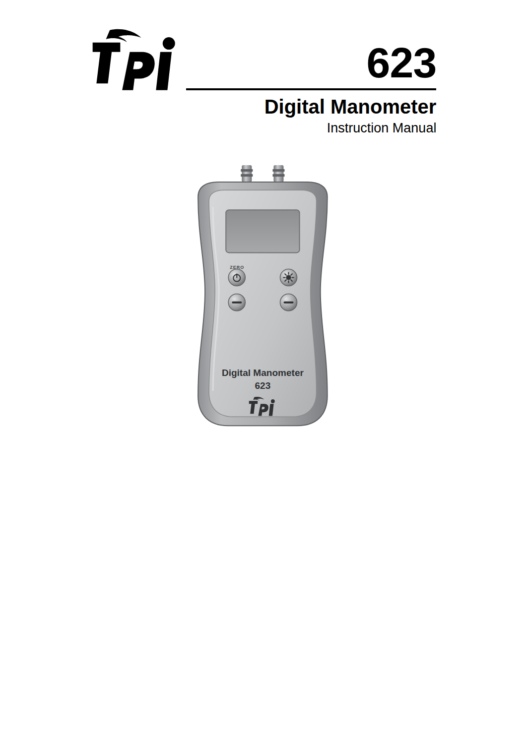623
Digital Manometer
Instruction Manual
ZERO Digital Manometer 623